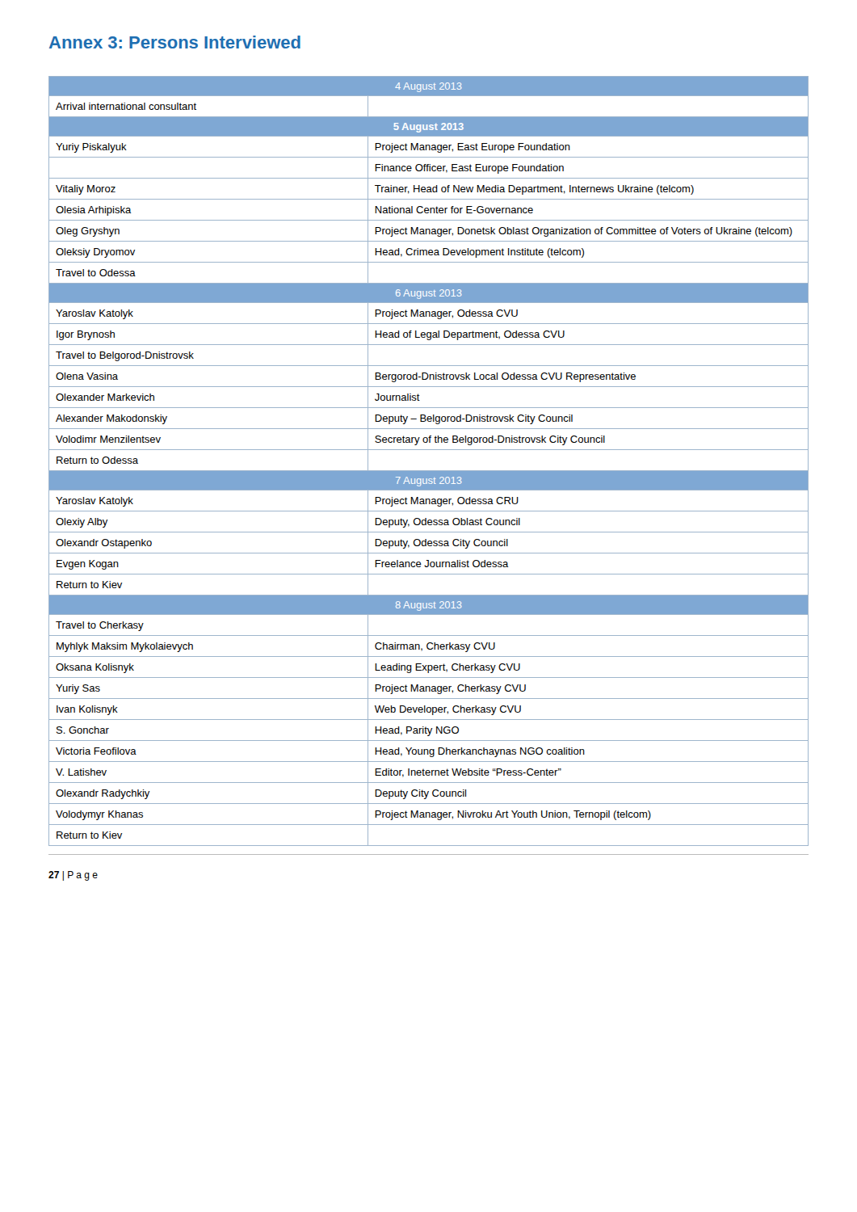Annex 3: Persons Interviewed
| 4 August 2013 |
| Arrival international consultant | |
| 5 August 2013 |
| Yuriy Piskalyuk | Project Manager, East Europe Foundation |
| | Finance Officer, East Europe Foundation |
| Vitaliy Moroz | Trainer, Head of New Media Department, Internews Ukraine (telcom) |
| Olesia Arhipiska | National Center for E-Governance |
| Oleg Gryshyn | Project Manager, Donetsk Oblast Organization of Committee of Voters of Ukraine (telcom) |
| Oleksiy Dryomov | Head, Crimea Development Institute (telcom) |
| Travel to Odessa | |
| 6 August 2013 |
| Yaroslav Katolyk | Project Manager, Odessa CVU |
| Igor Brynosh | Head of Legal Department, Odessa CVU |
| Travel to Belgorod-Dnistrovsk | |
| Olena Vasina | Bergorod-Dnistrovsk Local Odessa CVU Representative |
| Olexander Markevich | Journalist |
| Alexander Makodonskiy | Deputy – Belgorod-Dnistrovsk City Council |
| Volodimr Menzilentsev | Secretary of the Belgorod-Dnistrovsk City Council |
| Return to Odessa | |
| 7 August 2013 |
| Yaroslav Katolyk | Project Manager, Odessa CRU |
| Olexiy Alby | Deputy, Odessa Oblast Council |
| Olexandr Ostapenko | Deputy, Odessa City Council |
| Evgen Kogan | Freelance Journalist Odessa |
| Return to Kiev | |
| 8 August 2013 |
| Travel to Cherkasy | |
| Myhlyk Maksim Mykolaievych | Chairman, Cherkasy CVU |
| Oksana Kolisnyk | Leading Expert, Cherkasy CVU |
| Yuriy Sas | Project Manager, Cherkasy CVU |
| Ivan Kolisnyk | Web Developer, Cherkasy CVU |
| S. Gonchar | Head, Parity NGO |
| Victoria Feofilova | Head, Young Dherkanchaynas NGO coalition |
| V. Latishev | Editor, Ineternet Website “Press-Center” |
| Olexandr Radychkiy | Deputy City Council |
| Volodymyr Khanas | Project Manager, Nivroku Art Youth Union, Ternopil (telcom) |
| Return to Kiev | |
27 | P a g e